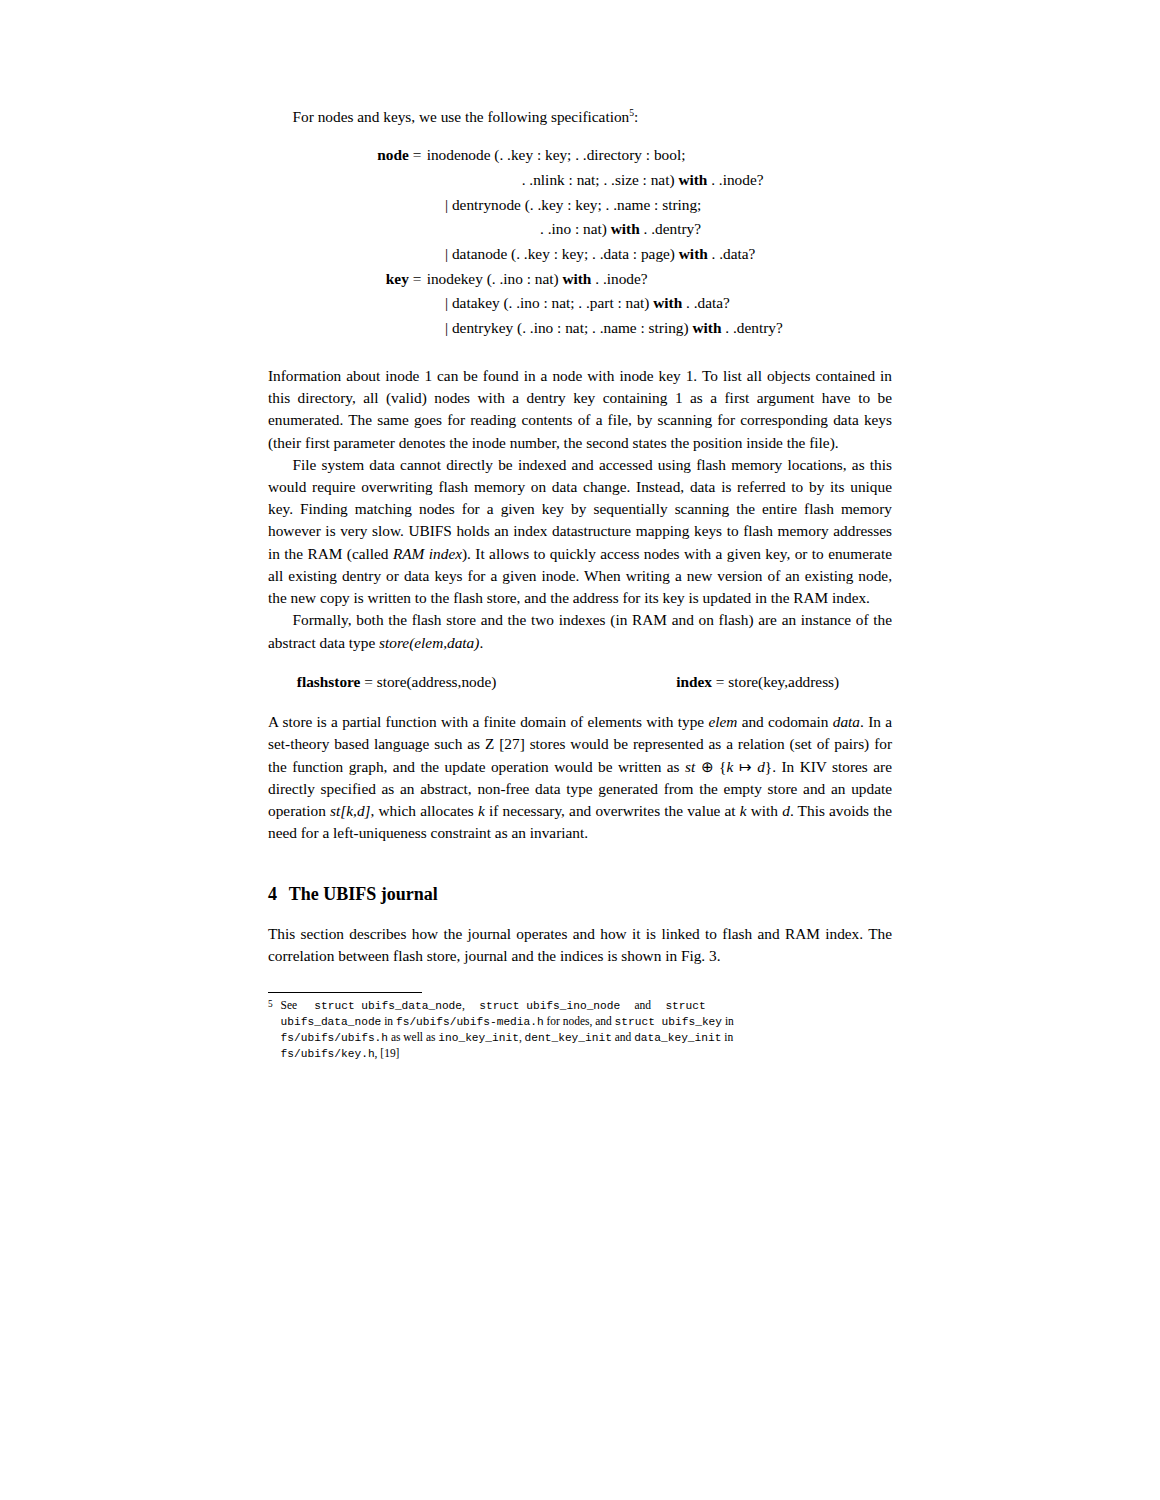For nodes and keys, we use the following specification5:
| node = | inodenode (. .key : key; . .directory : bool; |
| | . .nlink : nat; . .size : nat) with . .inode? |
| | / dentrynode (. .key : key; . .name : string; |
| | . .ino : nat) with . .dentry? |
| | / datanode (. .key : key; . .data : page) with . .data? |
| key = | inodekey (. .ino : nat) with . .inode? |
| | / datakey (. .ino : nat; . .part : nat) with . .data? |
| | / dentrykey (. .ino : nat; . .name : string) with . .dentry? |
Information about inode 1 can be found in a node with inode key 1. To list all objects contained in this directory, all (valid) nodes with a dentry key containing 1 as a first argument have to be enumerated. The same goes for reading contents of a file, by scanning for corresponding data keys (their first parameter denotes the inode number, the second states the position inside the file).
File system data cannot directly be indexed and accessed using flash memory locations, as this would require overwriting flash memory on data change. Instead, data is referred to by its unique key. Finding matching nodes for a given key by sequentially scanning the entire flash memory however is very slow. UBIFS holds an index datastructure mapping keys to flash memory addresses in the RAM (called RAM index). It allows to quickly access nodes with a given key, or to enumerate all existing dentry or data keys for a given inode. When writing a new version of an existing node, the new copy is written to the flash store, and the address for its key is updated in the RAM index.
Formally, both the flash store and the two indexes (in RAM and on flash) are an instance of the abstract data type store(elem,data).
flashstore = store(address,node) index = store(key,address)
A store is a partial function with a finite domain of elements with type elem and codomain data. In a set-theory based language such as Z [27] stores would be represented as a relation (set of pairs) for the function graph, and the update operation would be written as st ⊕ {k ↦ d}. In KIV stores are directly specified as an abstract, non-free data type generated from the empty store and an update operation st[k,d], which allocates k if necessary, and overwrites the value at k with d. This avoids the need for a left-uniqueness constraint as an invariant.
4 The UBIFS journal
This section describes how the journal operates and how it is linked to flash and RAM index. The correlation between flash store, journal and the indices is shown in Fig. 3.
| 5 | See struct ubifs_data_node , struct ubifs_ino_node and struct ubifs_data_node in fs/ubifs/ubifs-media.h for nodes, and struct ubifs_key in fs/ubifs/ubifs.h as well as ino_key_init , dent_key_init and data_key_init in fs/ubifs/key.h , [19] |